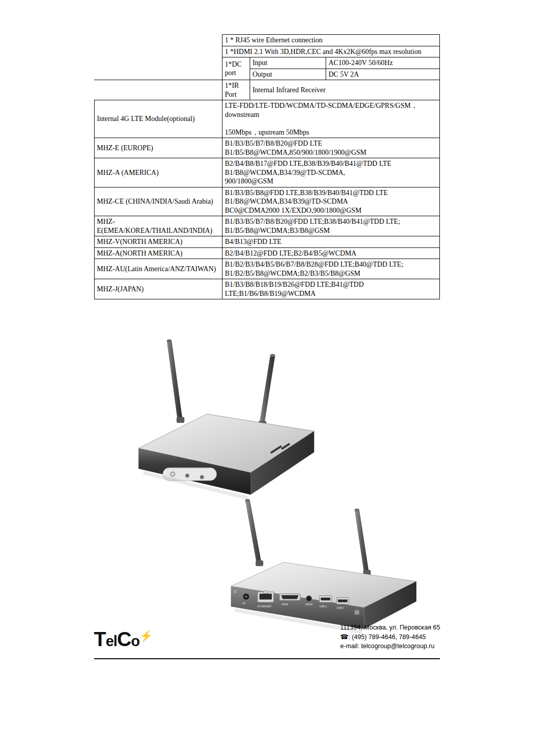| | 1 * RJ45 wire Ethernet connection |
| 1 *HDMI 2.1 With 3D,HDR,CEC and 4Kx2K@60fps max resolution |
| 1*DC port | Input | AC100-240V 50/60Hz |
| Output | DC 5V 2A |
| | 1*IR Port | Internal Infrared Receiver |
| Internal 4G LTE Module(optional) | LTE-FDD/LTE-TDD/WCDMA/TD-SCDMA/EDGE/GPRS/GSM，downstream 150Mbps，upstream 50Mbps |
| MHZ-E (EUROPE) | B1/B3/B5/B7/B8/B20@FDD LTE B1/B5/B8@WCDMA,850/900/1800/1900@GSM |
| MHZ-A (AMERICA) | B2/B4/B8/B17@FDD LTE,B38/B39/B40/B41@TDD LTE B1/B8@WCDMA,B34/39@TD-SCDMA, 900/1800@GSM |
| MHZ-CE (CHINA/INDIA/Saudi Arabia) | B1/B3/B5/B8@FDD LTE,B38/B39/B40/B41@TDD LTE B1/B8@WCDMA,B34/B39@TD-SCDMA BC0@CDMA2000 1X/EXDO,900/1800@GSM |
| MHZ-E(EMEA/KOREA/THAILAND/INDIA) | B1/B3/B5/B7/B8/B20@FDD LTE;B38/B40/B41@TDD LTE; B1/B5/B8@WCDMA;B3/B8@GSM |
| MHZ-V(NORTH AMERICA) | B4/B13@FDD LTE |
| MHZ-A(NORTH AMERICA) | B2/B4/B12@FDD LTE;B2/B4/B5@WCDMA |
| MHZ-AU(Latin America/ANZ/TAIWAN) | B1/B2/B3/B4/B5/B6/B7/B8/B28@FDD LTE;B40@TDD LTE; B1/B2/B5/B8@WCDMA;B2/B3/B5/B8@GSM |
| MHZ-J(JAPAN) | B1/B3/B8/B18/B19/B26@FDD LTE;B41@TDD LTE;B1/B6/B8/B19@WCDMA |
SIM SD
5V ETHERNET HDMI SPDIF USB 1 USB 2
Tel Co⚡
111394, Москва, ул. Перовская 65
☎: (495) 789-4646, 789-4645
e-mail: telcogroup@telcogroup.ru